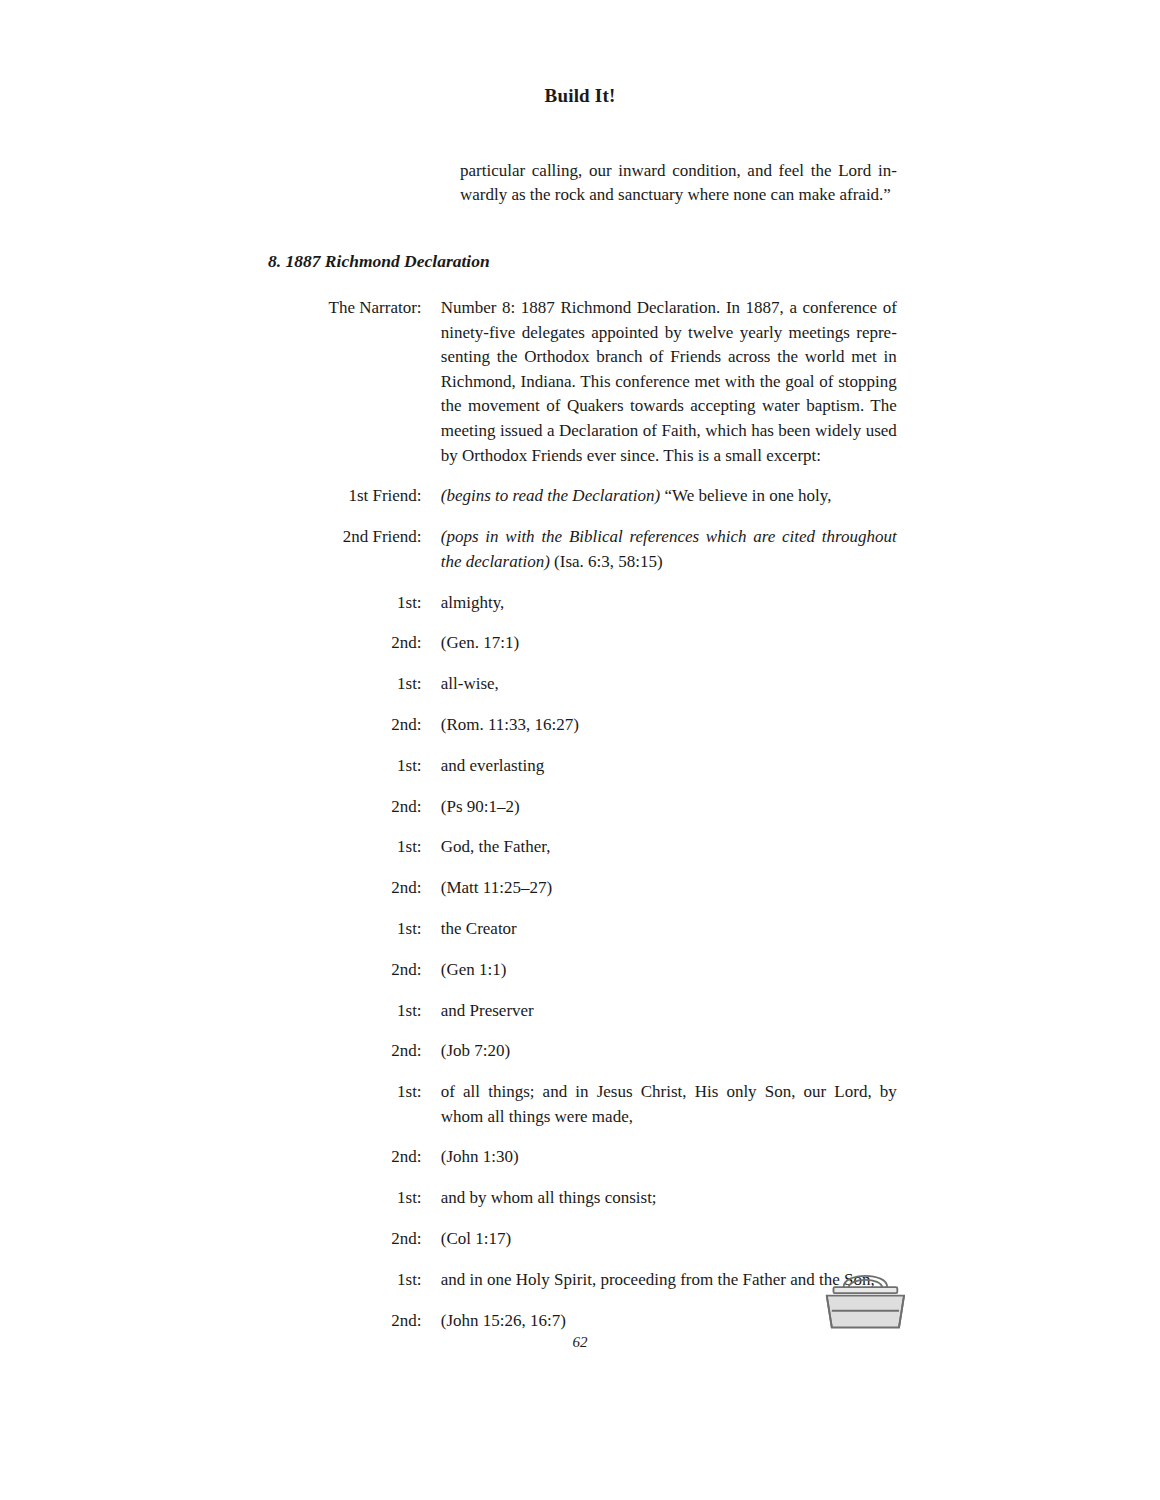Build It!
particular calling, our inward condition, and feel the Lord inwardly as the rock and sanctuary where none can make afraid.”
8. 1887 Richmond Declaration
The Narrator:
Number 8: 1887 Richmond Declaration. In 1887, a conference of ninety-five delegates appointed by twelve yearly meetings representing the Orthodox branch of Friends across the world met in Richmond, Indiana. This conference met with the goal of stopping the movement of Quakers towards accepting water baptism. The meeting issued a Declaration of Faith, which has been widely used by Orthodox Friends ever since. This is a small excerpt:
1st Friend:
(begins to read the Declaration) “We believe in one holy,
2nd Friend:
(pops in with the Biblical references which are cited throughout the declaration) (Isa. 6:3, 58:15)
1st:
almighty,
2nd:
(Gen. 17:1)
1st:
all-wise,
2nd:
(Rom. 11:33, 16:27)
1st:
and everlasting
2nd:
(Ps 90:1–2)
1st:
God, the Father,
2nd:
(Matt 11:25–27)
1st:
the Creator
2nd:
(Gen 1:1)
1st:
and Preserver
2nd:
(Job 7:20)
1st:
of all things; and in Jesus Christ, His only Son, our Lord, by whom all things were made,
2nd:
(John 1:30)
1st:
and by whom all things consist;
2nd:
(Col 1:17)
1st:
and in one Holy Spirit, proceeding from the Father and the Son,
2nd:
(John 15:26, 16:7)
62